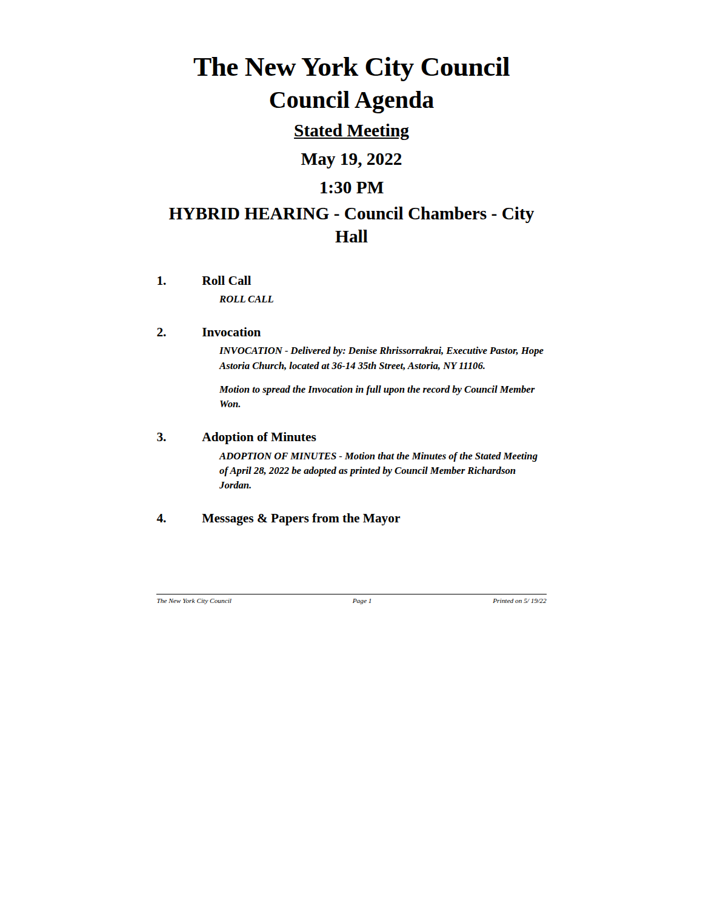The New York City Council
Council Agenda
Stated Meeting
May 19, 2022
1:30 PM
HYBRID HEARING - Council Chambers - City Hall
1.
Roll Call
ROLL CALL
2.
Invocation
INVOCATION - Delivered by: Denise Rhrissorrakrai, Executive Pastor, Hope Astoria Church, located at 36-14 35th Street, Astoria, NY 11106.
Motion to spread the Invocation in full upon the record by Council Member Won.
3.
Adoption of Minutes
ADOPTION OF MINUTES - Motion that the Minutes of the Stated Meeting of April 28, 2022 be adopted as printed by Council Member Richardson Jordan.
4.
Messages & Papers from the Mayor
The New York City Council
Page 1
Printed on 5/ 19/22